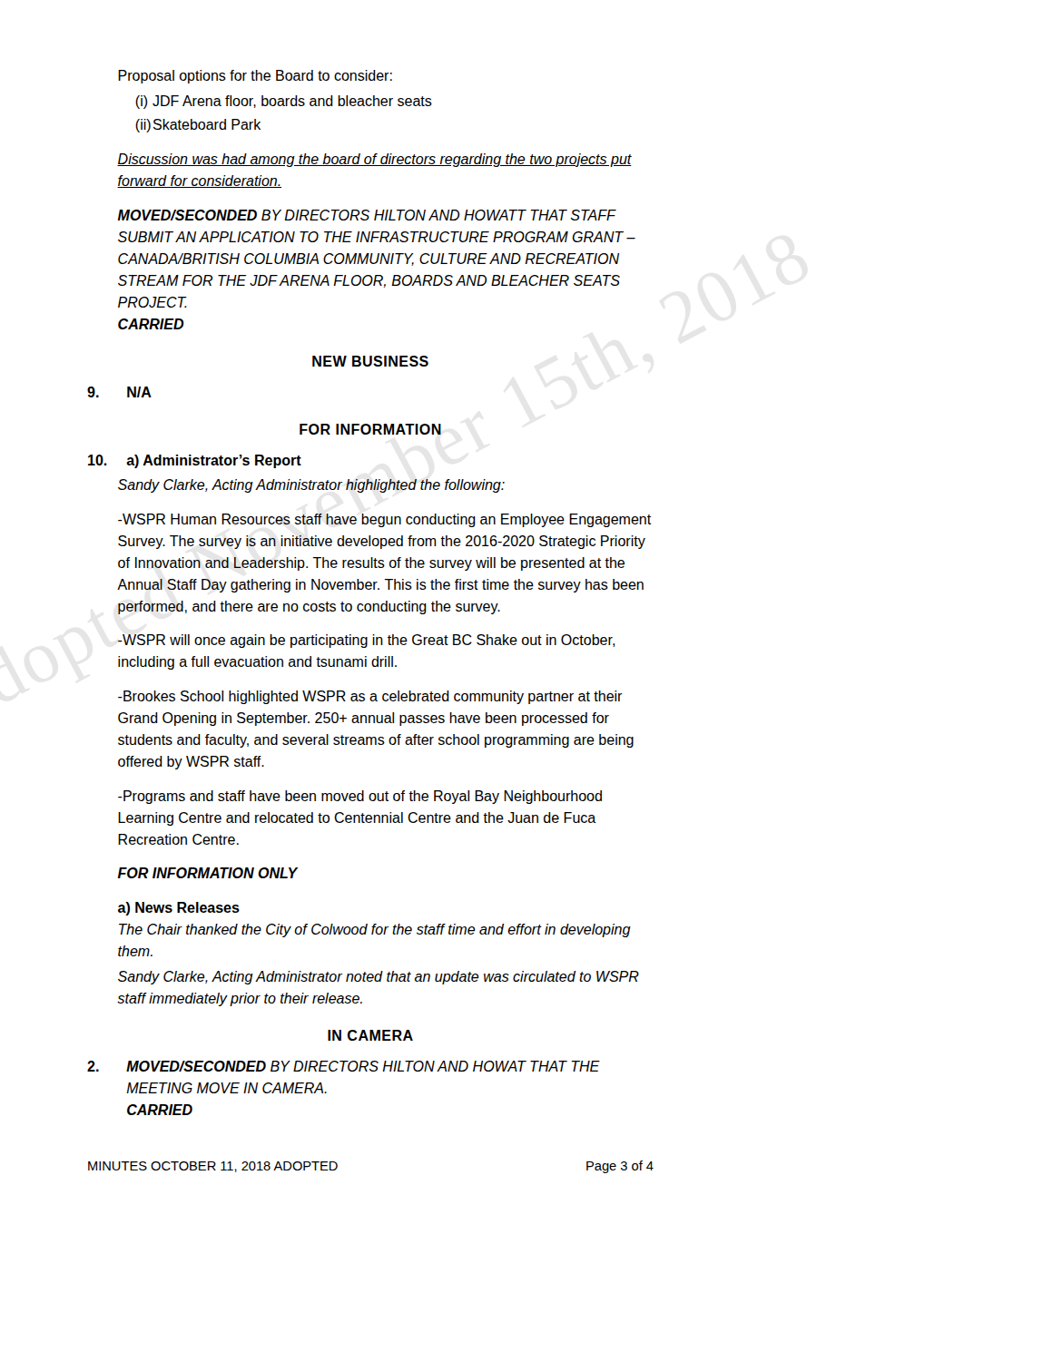Adopted November 15th, 2018
Proposal options for the Board to consider:
(i) JDF Arena floor, boards and bleacher seats
(ii) Skateboard Park
Discussion was had among the board of directors regarding the two projects put forward for consideration.
MOVED/SECONDED BY DIRECTORS HILTON AND HOWATT THAT STAFF SUBMIT AN APPLICATION TO THE INFRASTRUCTURE PROGRAM GRANT – CANADA/BRITISH COLUMBIA COMMUNITY, CULTURE AND RECREATION STREAM FOR THE JDF ARENA FLOOR, BOARDS AND BLEACHER SEATS PROJECT.
CARRIED
NEW BUSINESS
9.
N/A
FOR INFORMATION
10.
a) Administrator’s Report
Sandy Clarke, Acting Administrator highlighted the following:
-WSPR Human Resources staff have begun conducting an Employee Engagement Survey. The survey is an initiative developed from the 2016-2020 Strategic Priority of Innovation and Leadership. The results of the survey will be presented at the Annual Staff Day gathering in November. This is the first time the survey has been performed, and there are no costs to conducting the survey.
-WSPR will once again be participating in the Great BC Shake out in October, including a full evacuation and tsunami drill.
-Brookes School highlighted WSPR as a celebrated community partner at their Grand Opening in September. 250+ annual passes have been processed for students and faculty, and several streams of after school programming are being offered by WSPR staff.
-Programs and staff have been moved out of the Royal Bay Neighbourhood Learning Centre and relocated to Centennial Centre and the Juan de Fuca Recreation Centre.
FOR INFORMATION ONLY
a) News Releases
The Chair thanked the City of Colwood for the staff time and effort in developing them.
Sandy Clarke, Acting Administrator noted that an update was circulated to WSPR staff immediately prior to their release.
IN CAMERA
2.
MOVED/SECONDED BY DIRECTORS HILTON AND HOWAT THAT THE MEETING MOVE IN CAMERA.
CARRIED
MINUTES OCTOBER 11, 2018 ADOPTED Page 3 of 4